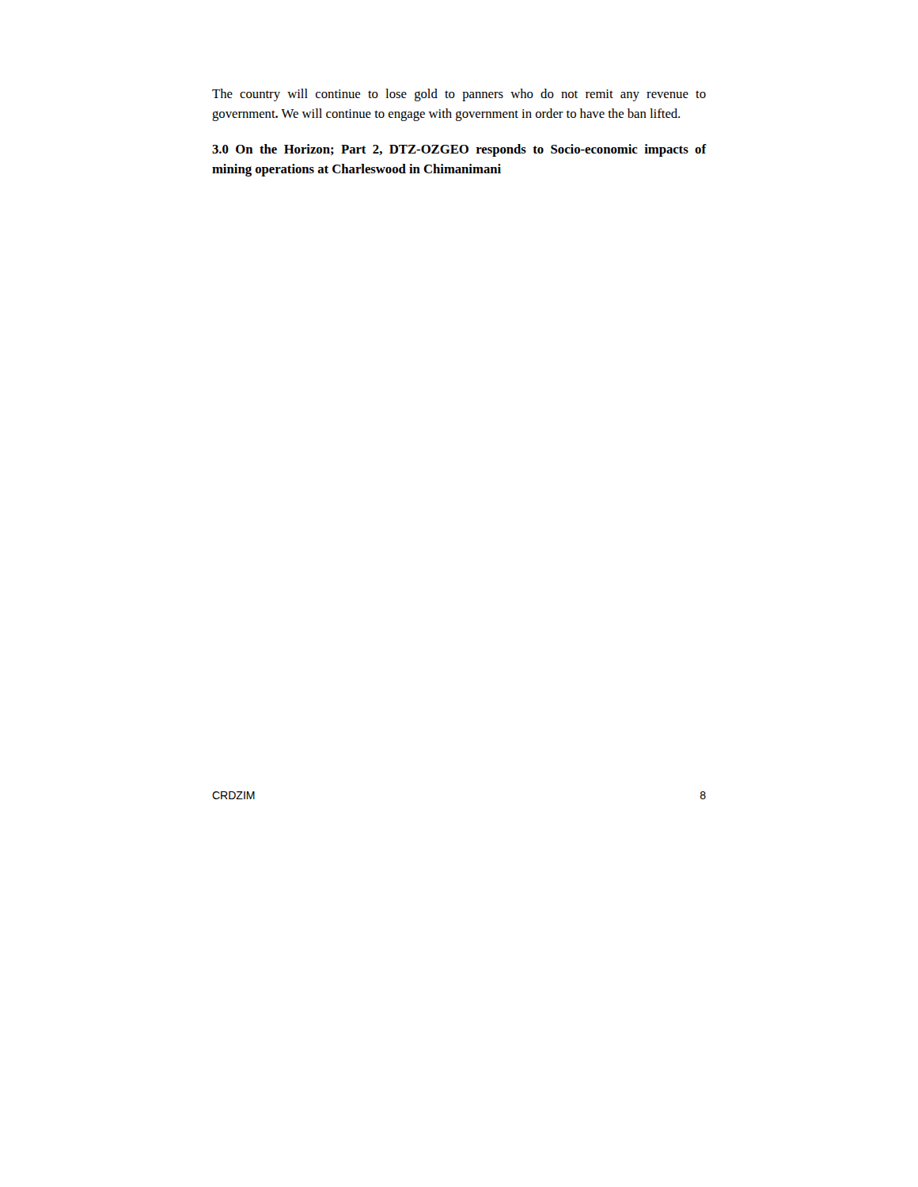The country will continue to lose gold to panners who do not remit any revenue to government. We will continue to engage with government in order to have the ban lifted.
3.0 On the Horizon; Part 2, DTZ-OZGEO responds to Socio-economic impacts of mining operations at Charleswood in Chimanimani
CRDZIM 8